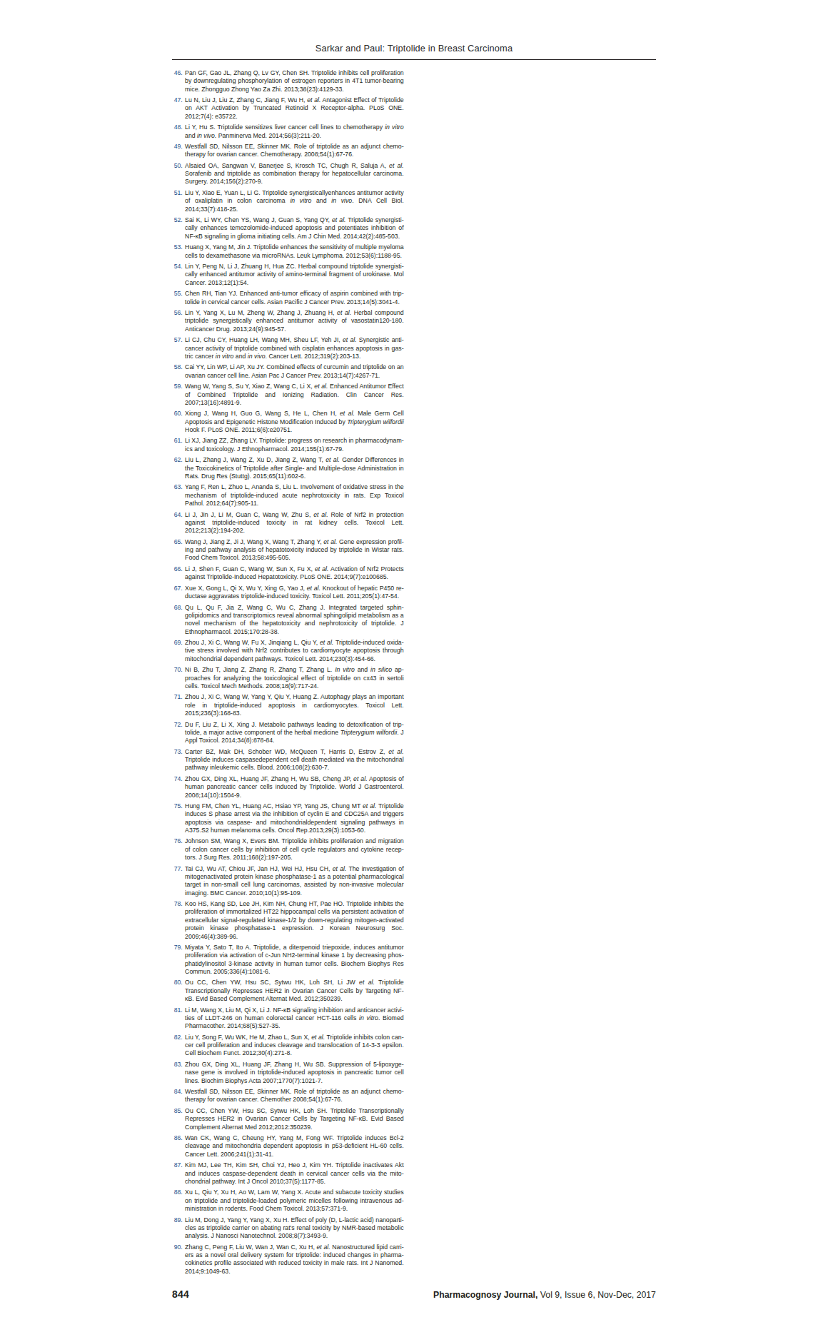Sarkar and Paul: Triptolide in Breast Carcinoma
46. Pan GF, Gao JL, Zhang Q, Lv GY, Chen SH. Triptolide inhibits cell proliferation by downregulating phosphorylation of estrogen reporters in 4T1 tumor-bearing mice. Zhongguo Zhong Yao Za Zhi. 2013;38(23):4129-33.
47. Lu N, Liu J, Liu Z, Zhang C, Jiang F, Wu H, et al. Antagonist Effect of Triptolide on AKT Activation by Truncated Retinoid X Receptor-alpha. PLoS ONE. 2012;7(4): e35722.
48. Li Y, Hu S. Triptolide sensitizes liver cancer cell lines to chemotherapy in vitro and in vivo. Panminerva Med. 2014;56(3):211-20.
49. Westfall SD, Nilsson EE, Skinner MK. Role of triptolide as an adjunct chemotherapy for ovarian cancer. Chemotherapy. 2008;54(1):67-76.
50. Alsaied OA, Sangwan V, Banerjee S, Krosch TC, Chugh R, Saluja A, et al. Sorafenib and triptolide as combination therapy for hepatocellular carcinoma. Surgery. 2014;156(2):270-9.
51. Liu Y, Xiao E, Yuan L, Li G. Triptolide synergisticallyenhances antitumor activity of oxaliplatin in colon carcinoma in vitro and in vivo. DNA Cell Biol. 2014;33(7):418-25.
52. Sai K, Li WY, Chen YS, Wang J, Guan S, Yang QY, et al. Triptolide synergistically enhances temozolomide-induced apoptosis and potentiates inhibition of NF-κB signaling in glioma initiating cells. Am J Chin Med. 2014;42(2):485-503.
53. Huang X, Yang M, Jin J. Triptolide enhances the sensitivity of multiple myeloma cells to dexamethasone via microRNAs. Leuk Lymphoma. 2012;53(6):1188-95.
54. Lin Y, Peng N, Li J, Zhuang H, Hua ZC. Herbal compound triptolide synergistically enhanced antitumor activity of amino-terminal fragment of urokinase. Mol Cancer. 2013;12(1):54.
55. Chen RH, Tian YJ. Enhanced anti-tumor efficacy of aspirin combined with triptolide in cervical cancer cells. Asian Pacific J Cancer Prev. 2013;14(5):3041-4.
56. Lin Y, Yang X, Lu M, Zheng W, Zhang J, Zhuang H, et al. Herbal compound triptolide synergistically enhanced antitumor activity of vasostatin120-180. Anticancer Drug. 2013;24(9):945-57.
57. Li CJ, Chu CY, Huang LH, Wang MH, Sheu LF, Yeh JI, et al. Synergistic anticancer activity of triptolide combined with cisplatin enhances apoptosis in gastric cancer in vitro and in vivo. Cancer Lett. 2012;319(2):203-13.
58. Cai YY, Lin WP, Li AP, Xu JY. Combined effects of curcumin and triptolide on an ovarian cancer cell line. Asian Pac J Cancer Prev. 2013;14(7):4267-71.
59. Wang W, Yang S, Su Y, Xiao Z, Wang C, Li X, et al. Enhanced Antitumor Effect of Combined Triptolide and Ionizing Radiation. Clin Cancer Res. 2007;13(16):4891-9.
60. Xiong J, Wang H, Guo G, Wang S, He L, Chen H, et al. Male Germ Cell Apoptosis and Epigenetic Histone Modification Induced by Tripterygium wilfordii Hook F. PLoS ONE. 2011;6(6):e20751.
61. Li XJ, Jiang ZZ, Zhang LY. Triptolide: progress on research in pharmacodynamics and toxicology. J Ethnopharmacol. 2014;155(1):67-79.
62. Liu L, Zhang J, Wang Z, Xu D, Jiang Z, Wang T, et al. Gender Differences in the Toxicokinetics of Triptolide after Single- and Multiple-dose Administration in Rats. Drug Res (Stuttg). 2015;65(11):602-6.
63. Yang F, Ren L, Zhuo L, Ananda S, Liu L. Involvement of oxidative stress in the mechanism of triptolide-induced acute nephrotoxicity in rats. Exp Toxicol Pathol. 2012;64(7):905-11.
64. Li J, Jin J, Li M, Guan C, Wang W, Zhu S, et al. Role of Nrf2 in protection against triptolide-induced toxicity in rat kidney cells. Toxicol Lett. 2012;213(2):194-202.
65. Wang J, Jiang Z, Ji J, Wang X, Wang T, Zhang Y, et al. Gene expression profiling and pathway analysis of hepatotoxicity induced by triptolide in Wistar rats. Food Chem Toxicol. 2013;58:495-505.
66. Li J, Shen F, Guan C, Wang W, Sun X, Fu X, et al. Activation of Nrf2 Protects against Triptolide-Induced Hepatotoxicity. PLoS ONE. 2014;9(7):e100685.
67. Xue X, Gong L, Qi X, Wu Y, Xing G, Yao J, et al. Knockout of hepatic P450 reductase aggravates triptolide-induced toxicity. Toxicol Lett. 2011;205(1):47-54.
68. Qu L, Qu F, Jia Z, Wang C, Wu C, Zhang J. Integrated targeted sphingolipidomics and transcriptomics reveal abnormal sphingolipid metabolism as a novel mechanism of the hepatotoxicity and nephrotoxicity of triptolide. J Ethnopharmacol. 2015;170:28-38.
69. Zhou J, Xi C, Wang W, Fu X, Jinqiang L, Qiu Y, et al. Triptolide-induced oxidative stress involved with Nrf2 contributes to cardiomyocyte apoptosis through mitochondrial dependent pathways. Toxicol Lett. 2014;230(3):454-66.
70. Ni B, Zhu T, Jiang Z, Zhang R, Zhang T, Zhang L. In vitro and in silico approaches for analyzing the toxicological effect of triptolide on cx43 in sertoli cells. Toxicol Mech Methods. 2008;18(9):717-24.
71. Zhou J, Xi C, Wang W, Yang Y, Qiu Y, Huang Z. Autophagy plays an important role in triptolide-induced apoptosis in cardiomyocytes. Toxicol Lett. 2015;236(3):168-83.
72. Du F, Liu Z, Li X, Xing J. Metabolic pathways leading to detoxification of triptolide, a major active component of the herbal medicine Tripterygium wilfordii. J Appl Toxicol. 2014;34(8):878-84.
73. Carter BZ, Mak DH, Schober WD, McQueen T, Harris D, Estrov Z, et al. Triptolide induces caspasedependent cell death mediated via the mitochondrial pathway inleukemic cells. Blood. 2006;108(2):630-7.
74. Zhou GX, Ding XL, Huang JF, Zhang H, Wu SB, Cheng JP, et al. Apoptosis of human pancreatic cancer cells induced by Triptolide. World J Gastroenterol. 2008;14(10):1504-9.
75. Hung FM, Chen YL, Huang AC, Hsiao YP, Yang JS, Chung MT et al. Triptolide induces S phase arrest via the inhibition of cyclin E and CDC25A and triggers apoptosis via caspase- and mitochondrialdependent signaling pathways in A375.S2 human melanoma cells. Oncol Rep.2013;29(3):1053-60.
76. Johnson SM, Wang X, Evers BM. Triptolide inhibits proliferation and migration of colon cancer cells by inhibition of cell cycle regulators and cytokine receptors. J Surg Res. 2011;168(2):197-205.
77. Tai CJ, Wu AT, Chiou JF, Jan HJ, Wei HJ, Hsu CH, et al. The investigation of mitogenactivated protein kinase phosphatase-1 as a potential pharmacological target in non-small cell lung carcinomas, assisted by non-invasive molecular imaging. BMC Cancer. 2010;10(1):95-109.
78. Koo HS, Kang SD, Lee JH, Kim NH, Chung HT, Pae HO. Triptolide inhibits the proliferation of immortalized HT22 hippocampal cells via persistent activation of extracellular signal-regulated kinase-1/2 by down-regulating mitogen-activated protein kinase phosphatase-1 expression. J Korean Neurosurg Soc. 2009;46(4):389-96.
79. Miyata Y, Sato T, Ito A. Triptolide, a diterpenoid triepoxide, induces antitumor proliferation via activation of c-Jun NH2-terminal kinase 1 by decreasing phosphatidylinositol 3-kinase activity in human tumor cells. Biochem Biophys Res Commun. 2005;336(4):1081-6.
80. Ou CC, Chen YW, Hsu SC, Sytwu HK, Loh SH, Li JW et al. Triptolide Transcriptionally Represses HER2 in Ovarian Cancer Cells by Targeting NF-κB. Evid Based Complement Alternat Med. 2012;350239.
81. Li M, Wang X, Liu M, Qi X, Li J. NF-κB signaling inhibition and anticancer activities of LLDT-246 on human colorectal cancer HCT-116 cells in vitro. Biomed Pharmacother. 2014;68(5):527-35.
82. Liu Y, Song F, Wu WK, He M, Zhao L, Sun X, et al. Triptolide inhibits colon cancer cell proliferation and induces cleavage and translocation of 14-3-3 epsilon. Cell Biochem Funct. 2012;30(4):271-8.
83. Zhou GX, Ding XL, Huang JF, Zhang H, Wu SB. Suppression of 5-lipoxygenase gene is involved in triptolide-induced apoptosis in pancreatic tumor cell lines. Biochim Biophys Acta 2007;1770(7):1021-7.
84. Westfall SD, Nilsson EE, Skinner MK. Role of triptolide as an adjunct chemotherapy for ovarian cancer. Chemother 2008;54(1):67-76.
85. Ou CC, Chen YW, Hsu SC, Sytwu HK, Loh SH. Triptolide Transcriptionally Represses HER2 in Ovarian Cancer Cells by Targeting NF-κB. Evid Based Complement Alternat Med 2012;2012:350239.
86. Wan CK, Wang C, Cheung HY, Yang M, Fong WF. Triptolide induces Bcl-2 cleavage and mitochondria dependent apoptosis in p53-deficient HL-60 cells. Cancer Lett. 2006;241(1):31-41.
87. Kim MJ, Lee TH, Kim SH, Choi YJ, Heo J, Kim YH. Triptolide inactivates Akt and induces caspase-dependent death in cervical cancer cells via the mitochondrial pathway. Int J Oncol 2010;37(5):1177-85.
88. Xu L, Qiu Y, Xu H, Ao W, Lam W, Yang X. Acute and subacute toxicity studies on triptolide and triptolide-loaded polymeric micelles following intravenous administration in rodents. Food Chem Toxicol. 2013;57:371-9.
89. Liu M, Dong J, Yang Y, Yang X, Xu H. Effect of poly (D, L-lactic acid) nanoparticles as triptolide carrier on abating rat's renal toxicity by NMR-based metabolic analysis. J Nanosci Nanotechnol. 2008;8(7):3493-9.
90. Zhang C, Peng F, Liu W, Wan J, Wan C, Xu H, et al. Nanostructured lipid carriers as a novel oral delivery system for triptolide: induced changes in pharmacokinetics profile associated with reduced toxicity in male rats. Int J Nanomed. 2014;9:1049-63.
844
Pharmacognosy Journal, Vol 9, Issue 6, Nov-Dec, 2017